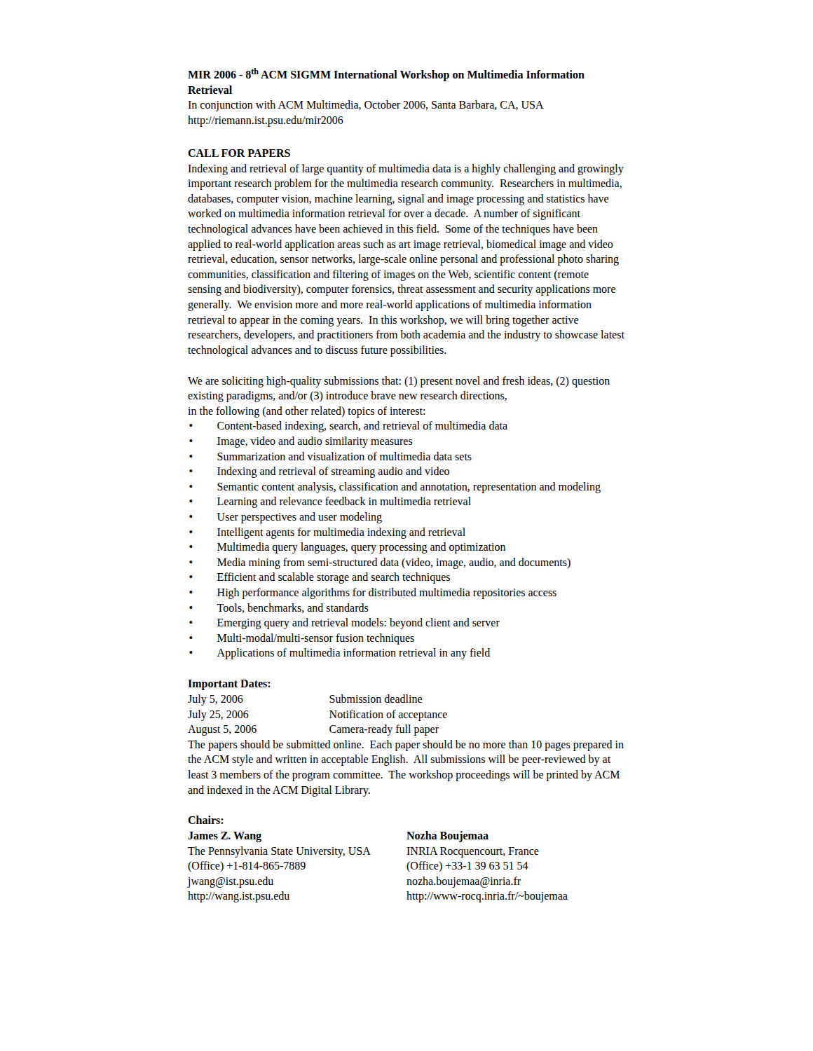MIR 2006 - 8th ACM SIGMM International Workshop on Multimedia Information Retrieval
In conjunction with ACM Multimedia, October 2006, Santa Barbara, CA, USA
http://riemann.ist.psu.edu/mir2006
CALL FOR PAPERS
Indexing and retrieval of large quantity of multimedia data is a highly challenging and growingly important research problem for the multimedia research community. Researchers in multimedia, databases, computer vision, machine learning, signal and image processing and statistics have worked on multimedia information retrieval for over a decade. A number of significant technological advances have been achieved in this field. Some of the techniques have been applied to real-world application areas such as art image retrieval, biomedical image and video retrieval, education, sensor networks, large-scale online personal and professional photo sharing communities, classification and filtering of images on the Web, scientific content (remote sensing and biodiversity), computer forensics, threat assessment and security applications more generally. We envision more and more real-world applications of multimedia information retrieval to appear in the coming years. In this workshop, we will bring together active researchers, developers, and practitioners from both academia and the industry to showcase latest technological advances and to discuss future possibilities.
We are soliciting high-quality submissions that: (1) present novel and fresh ideas, (2) question existing paradigms, and/or (3) introduce brave new research directions,
in the following (and other related) topics of interest:
Content-based indexing, search, and retrieval of multimedia data
Image, video and audio similarity measures
Summarization and visualization of multimedia data sets
Indexing and retrieval of streaming audio and video
Semantic content analysis, classification and annotation, representation and modeling
Learning and relevance feedback in multimedia retrieval
User perspectives and user modeling
Intelligent agents for multimedia indexing and retrieval
Multimedia query languages, query processing and optimization
Media mining from semi-structured data (video, image, audio, and documents)
Efficient and scalable storage and search techniques
High performance algorithms for distributed multimedia repositories access
Tools, benchmarks, and standards
Emerging query and retrieval models: beyond client and server
Multi-modal/multi-sensor fusion techniques
Applications of multimedia information retrieval in any field
Important Dates:
| July 5, 2006 | Submission deadline |
| July 25, 2006 | Notification of acceptance |
| August 5, 2006 | Camera-ready full paper |
The papers should be submitted online. Each paper should be no more than 10 pages prepared in the ACM style and written in acceptable English. All submissions will be peer-reviewed by at least 3 members of the program committee. The workshop proceedings will be printed by ACM and indexed in the ACM Digital Library.
Chairs:
| James Z. Wang The Pennsylvania State University, USA (Office) +1-814-865-7889 jwang@ist.psu.edu http://wang.ist.psu.edu | Nozha Boujemaa INRIA Rocquencourt, France (Office) +33-1 39 63 51 54 nozha.boujemaa@inria.fr http://www-rocq.inria.fr/~boujemaa |